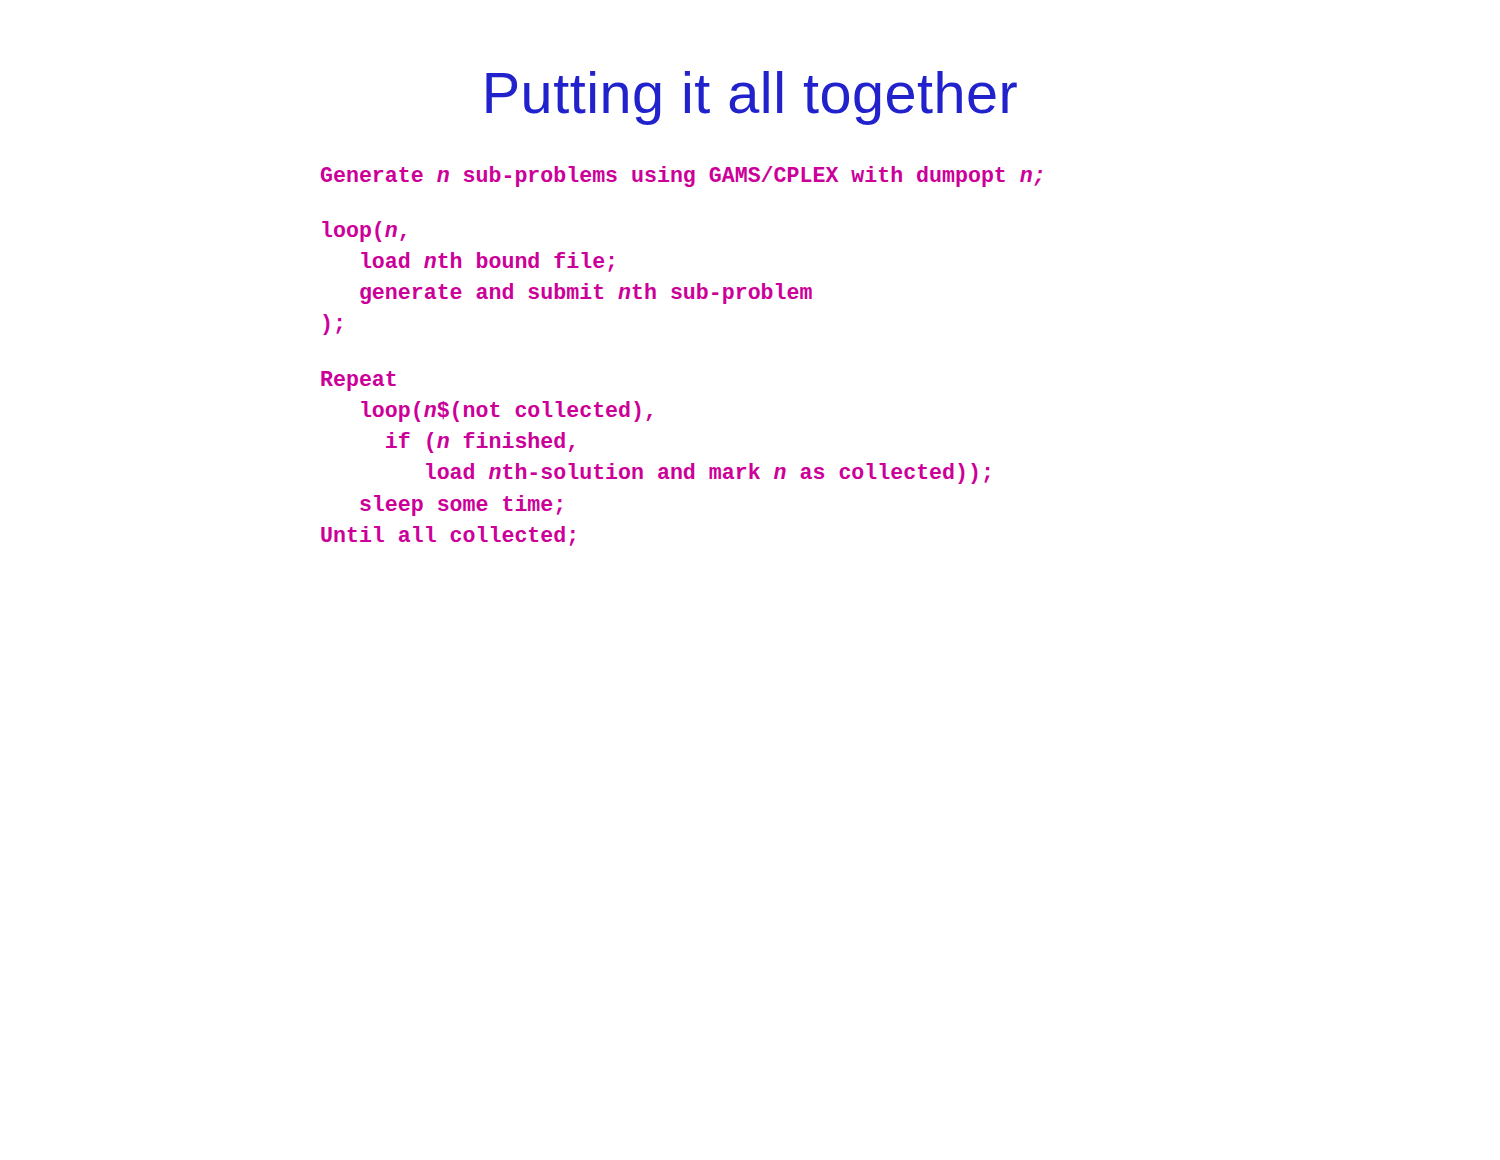Putting it all together
Generate n sub-problems using GAMS/CPLEX with dumpopt n;
 loop(n,
   load nth bound file;
   generate and submit nth sub-problem
);
 Repeat
   loop(n$(not collected),
     if (n finished,
        load nth-solution and mark n as collected));
   sleep some time;
Until all collected;